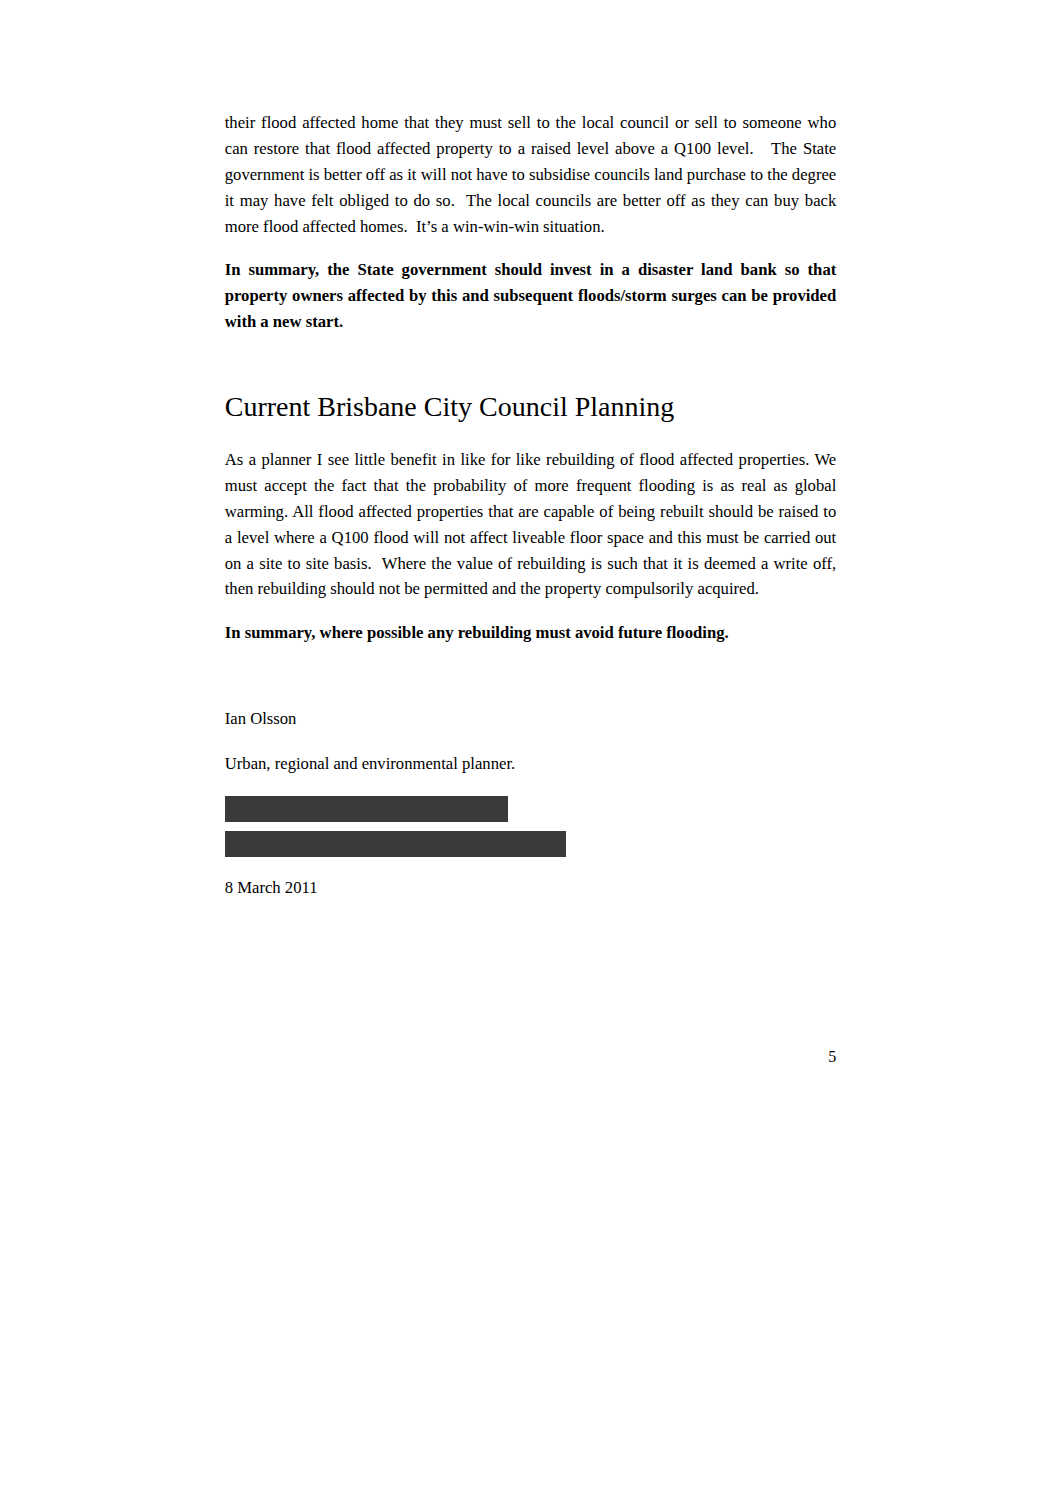their flood affected home that they must sell to the local council or sell to someone who can restore that flood affected property to a raised level above a Q100 level. The State government is better off as it will not have to subsidise councils land purchase to the degree it may have felt obliged to do so. The local councils are better off as they can buy back more flood affected homes. It’s a win-win-win situation.
In summary, the State government should invest in a disaster land bank so that property owners affected by this and subsequent floods/storm surges can be provided with a new start.
Current Brisbane City Council Planning
As a planner I see little benefit in like for like rebuilding of flood affected properties. We must accept the fact that the probability of more frequent flooding is as real as global warming. All flood affected properties that are capable of being rebuilt should be raised to a level where a Q100 flood will not affect liveable floor space and this must be carried out on a site to site basis. Where the value of rebuilding is such that it is deemed a write off, then rebuilding should not be permitted and the property compulsorily acquired.
In summary, where possible any rebuilding must avoid future flooding.
Ian Olsson
Urban, regional and environmental planner.
8 March 2011
5